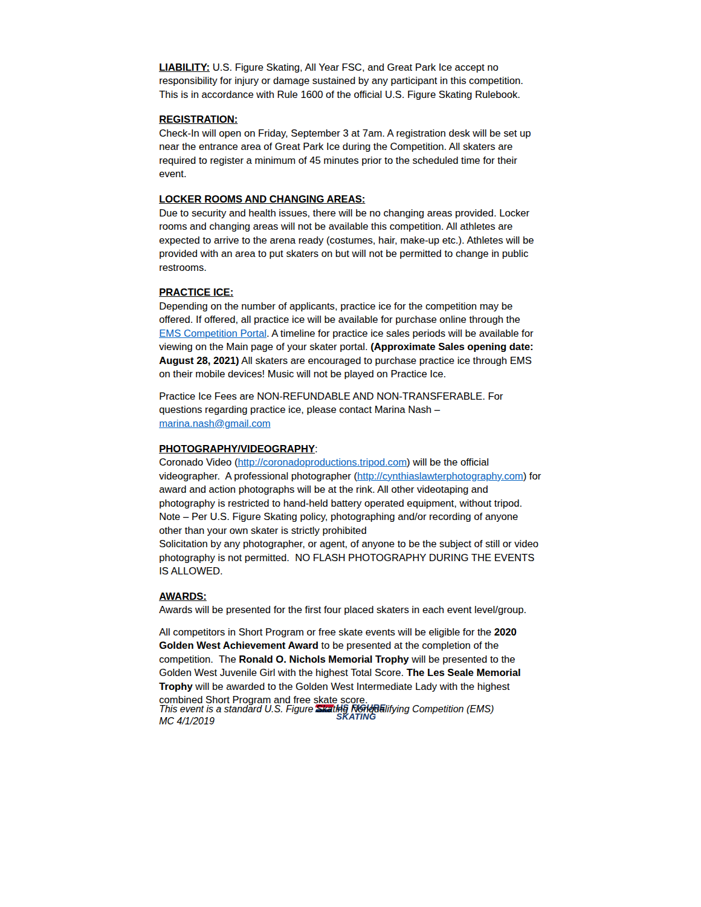LIABILITY: U.S. Figure Skating, All Year FSC, and Great Park Ice accept no responsibility for injury or damage sustained by any participant in this competition. This is in accordance with Rule 1600 of the official U.S. Figure Skating Rulebook.
REGISTRATION:
Check-In will open on Friday, September 3 at 7am. A registration desk will be set up near the entrance area of Great Park Ice during the Competition. All skaters are required to register a minimum of 45 minutes prior to the scheduled time for their event.
LOCKER ROOMS AND CHANGING AREAS:
Due to security and health issues, there will be no changing areas provided. Locker rooms and changing areas will not be available this competition. All athletes are expected to arrive to the arena ready (costumes, hair, make-up etc.). Athletes will be provided with an area to put skaters on but will not be permitted to change in public restrooms.
PRACTICE ICE:
Depending on the number of applicants, practice ice for the competition may be offered. If offered, all practice ice will be available for purchase online through the EMS Competition Portal. A timeline for practice ice sales periods will be available for viewing on the Main page of your skater portal. (Approximate Sales opening date: August 28, 2021) All skaters are encouraged to purchase practice ice through EMS on their mobile devices! Music will not be played on Practice Ice.
Practice Ice Fees are NON-REFUNDABLE AND NON-TRANSFERABLE. For questions regarding practice ice, please contact Marina Nash – marina.nash@gmail.com
PHOTOGRAPHY/VIDEOGRAPHY:
Coronado Video (http://coronadoproductions.tripod.com) will be the official videographer. A professional photographer (http://cynthiaslawterphotography.com) for award and action photographs will be at the rink. All other videotaping and photography is restricted to hand-held battery operated equipment, without tripod. Note – Per U.S. Figure Skating policy, photographing and/or recording of anyone other than your own skater is strictly prohibited
Solicitation by any photographer, or agent, of anyone to be the subject of still or video photography is not permitted. NO FLASH PHOTOGRAPHY DURING THE EVENTS IS ALLOWED.
AWARDS:
Awards will be presented for the first four placed skaters in each event level/group.
All competitors in Short Program or free skate events will be eligible for the 2020 Golden West Achievement Award to be presented at the completion of the competition. The Ronald O. Nichols Memorial Trophy will be presented to the Golden West Juvenile Girl with the highest Total Score. The Les Seale Memorial Trophy will be awarded to the Golden West Intermediate Lady with the highest combined Short Program and free skate score.
US FIGURE
SKATING
This event is a standard U.S. Figure Skating Nonqualifying Competition (EMS)
MC 4/1/2019